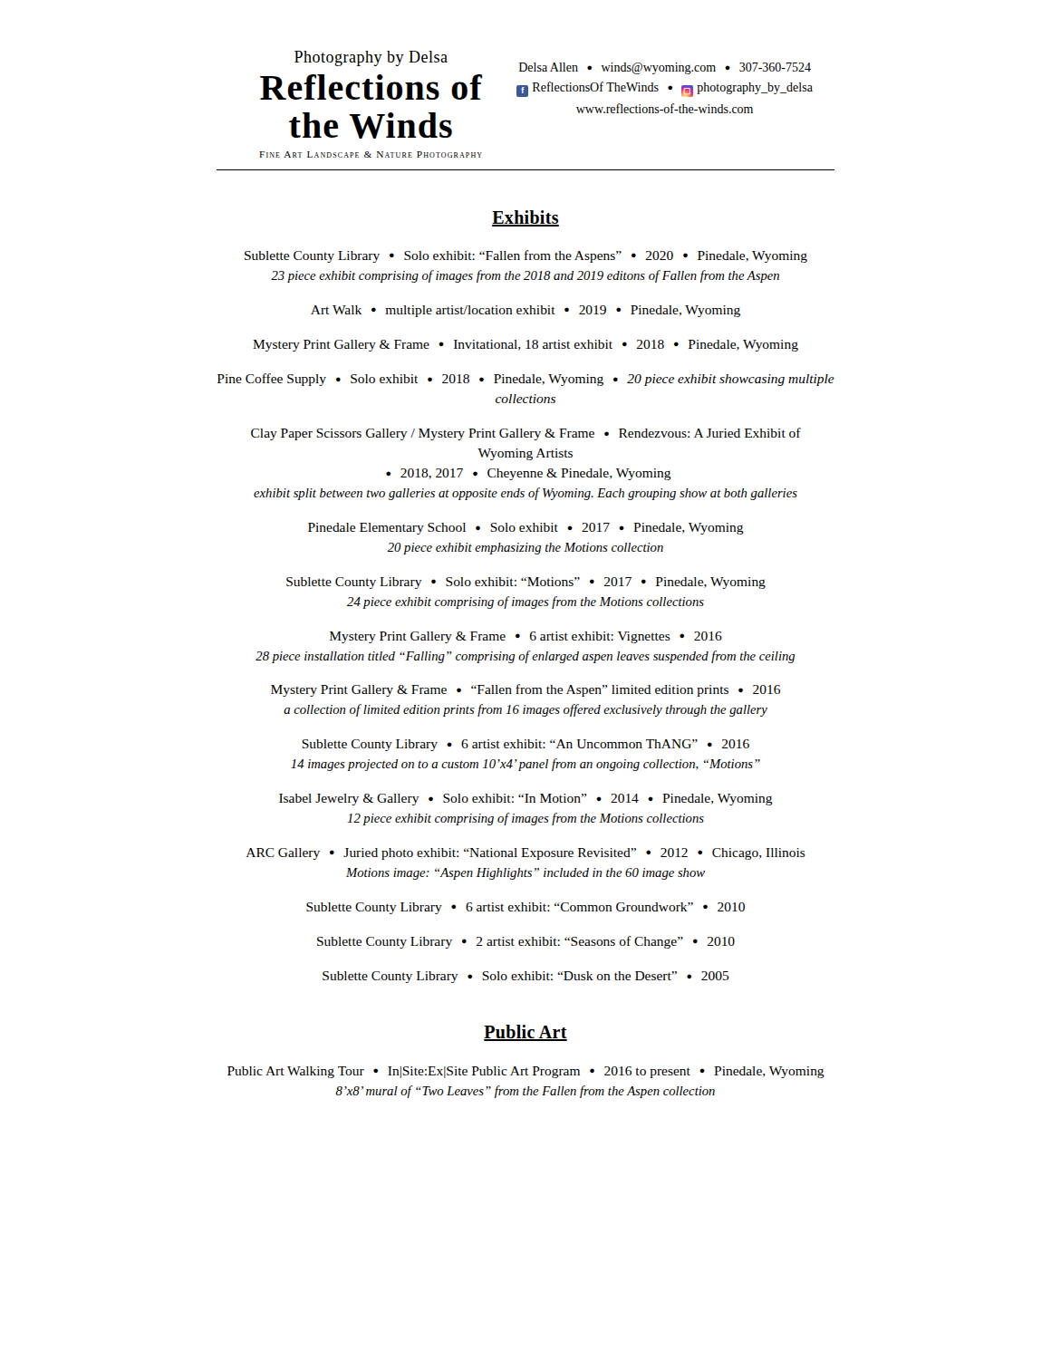Photography by Delsa
Reflections of the Winds
Fine Art Landscape & Nature Photography
Delsa Allen ● winds@wyoming.com ● 307-360-7524
f ReflectionsOf TheWinds ● ▢photography_by_delsa
www.reflections-of-the-winds.com
Exhibits
Sublette County Library ● Solo exhibit: “Fallen from the Aspens” ● 2020 ● Pinedale, Wyoming 23 piece exhibit comprising of images from the 2018 and 2019 editons of Fallen from the Aspen
Art Walk ● multiple artist/location exhibit ● 2019 ● Pinedale, Wyoming
Mystery Print Gallery & Frame ● Invitational, 18 artist exhibit ● 2018 ● Pinedale, Wyoming
Pine Coffee Supply ● Solo exhibit ● 2018 ● Pinedale, Wyoming ● 20 piece exhibit showcasing multiple collections
Clay Paper Scissors Gallery / Mystery Print Gallery & Frame ● Rendezvous: A Juried Exhibit of Wyoming Artists
● 2018, 2017 ● Cheyenne & Pinedale, Wyoming exhibit split between two galleries at opposite ends of Wyoming. Each grouping show at both galleries
Pinedale Elementary School ● Solo exhibit ● 2017 ● Pinedale, Wyoming 20 piece exhibit emphasizing the Motions collection
Sublette County Library ● Solo exhibit: “Motions” ● 2017 ● Pinedale, Wyoming 24 piece exhibit comprising of images from the Motions collections
Mystery Print Gallery & Frame ● 6 artist exhibit: Vignettes ● 2016 28 piece installation titled “Falling” comprising of enlarged aspen leaves suspended from the ceiling
Mystery Print Gallery & Frame ● “Fallen from the Aspen” limited edition prints ● 2016 a collection of limited edition prints from 16 images offered exclusively through the gallery
Sublette County Library ● 6 artist exhibit: “An Uncommon ThANG” ● 2016 14 images projected on to a custom 10’x4’ panel from an ongoing collection, “Motions”
Isabel Jewelry & Gallery ● Solo exhibit: “In Motion” ● 2014 ● Pinedale, Wyoming 12 piece exhibit comprising of images from the Motions collections
ARC Gallery ● Juried photo exhibit: “National Exposure Revisited” ● 2012 ● Chicago, Illinois Motions image: “Aspen Highlights” included in the 60 image show
Sublette County Library ● 6 artist exhibit: “Common Groundwork” ● 2010
Sublette County Library ● 2 artist exhibit: “Seasons of Change” ● 2010
Sublette County Library ● Solo exhibit: “Dusk on the Desert” ● 2005
Public Art
Public Art Walking Tour ● In|Site:Ex|Site Public Art Program ● 2016 to present ● Pinedale, Wyoming 8’x8’ mural of “Two Leaves” from the Fallen from the Aspen collection